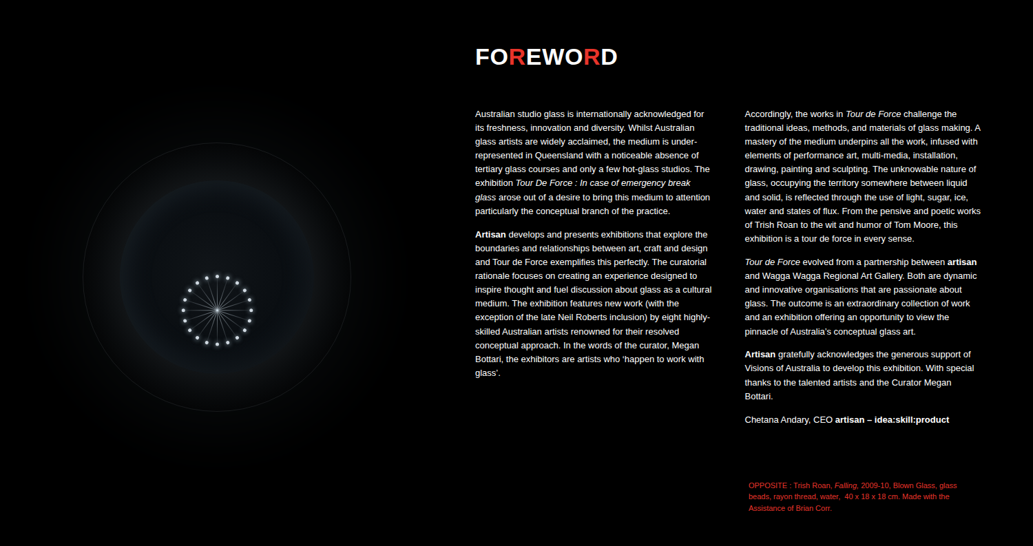FOREWORD
Australian studio glass is internationally acknowledged for its freshness, innovation and diversity. Whilst Australian glass artists are widely acclaimed, the medium is under-represented in Queensland with a noticeable absence of tertiary glass courses and only a few hot-glass studios. The exhibition Tour De Force : In case of emergency break glass arose out of a desire to bring this medium to attention particularly the conceptual branch of the practice.
Artisan develops and presents exhibitions that explore the boundaries and relationships between art, craft and design and Tour de Force exemplifies this perfectly. The curatorial rationale focuses on creating an experience designed to inspire thought and fuel discussion about glass as a cultural medium. The exhibition features new work (with the exception of the late Neil Roberts inclusion) by eight highly-skilled Australian artists renowned for their resolved conceptual approach. In the words of the curator, Megan Bottari, the exhibitors are artists who ‘happen to work with glass’.
Accordingly, the works in Tour de Force challenge the traditional ideas, methods, and materials of glass making. A mastery of the medium underpins all the work, infused with elements of performance art, multi-media, installation, drawing, painting and sculpting. The unknowable nature of glass, occupying the territory somewhere between liquid and solid, is reflected through the use of light, sugar, ice, water and states of flux. From the pensive and poetic works of Trish Roan to the wit and humor of Tom Moore, this exhibition is a tour de force in every sense.
Tour de Force evolved from a partnership between artisan and Wagga Wagga Regional Art Gallery. Both are dynamic and innovative organisations that are passionate about glass. The outcome is an extraordinary collection of work and an exhibition offering an opportunity to view the pinnacle of Australia’s conceptual glass art.
Artisan gratefully acknowledges the generous support of Visions of Australia to develop this exhibition. With special thanks to the talented artists and the Curator Megan Bottari.
Chetana Andary, CEO artisan – idea:skill:product
OPPOSITE : Trish Roan, Falling, 2009-10, Blown Glass, glass beads, rayon thread, water, 40 x 18 x 18 cm. Made with the Assistance of Brian Corr.